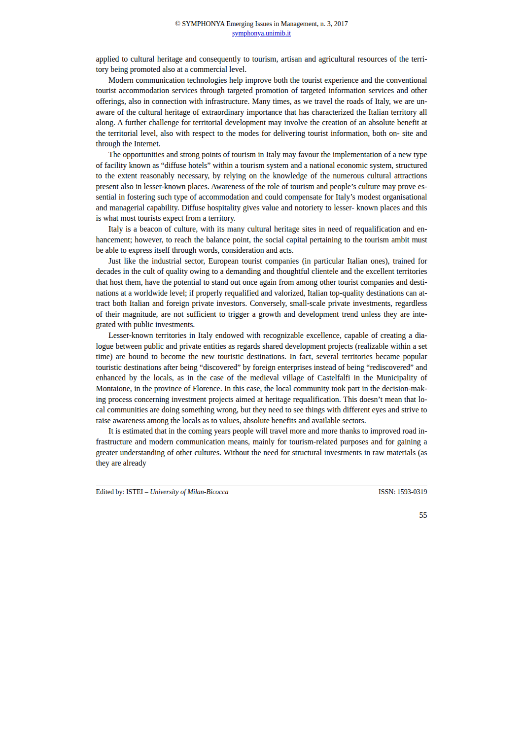© SYMPHONYA Emerging Issues in Management, n. 3, 2017
symphonya.unimib.it
applied to cultural heritage and consequently to tourism, artisan and agricultural resources of the territory being promoted also at a commercial level.
Modern communication technologies help improve both the tourist experience and the conventional tourist accommodation services through targeted promotion of targeted information services and other offerings, also in connection with infrastructure. Many times, as we travel the roads of Italy, we are unaware of the cultural heritage of extraordinary importance that has characterized the Italian territory all along. A further challenge for territorial development may involve the creation of an absolute benefit at the territorial level, also with respect to the modes for delivering tourist information, both on- site and through the Internet.
The opportunities and strong points of tourism in Italy may favour the implementation of a new type of facility known as “diffuse hotels” within a tourism system and a national economic system, structured to the extent reasonably necessary, by relying on the knowledge of the numerous cultural attractions present also in lesser-known places. Awareness of the role of tourism and people’s culture may prove essential in fostering such type of accommodation and could compensate for Italy’s modest organisational and managerial capability. Diffuse hospitality gives value and notoriety to lesser- known places and this is what most tourists expect from a territory.
Italy is a beacon of culture, with its many cultural heritage sites in need of requalification and enhancement; however, to reach the balance point, the social capital pertaining to the tourism ambit must be able to express itself through words, consideration and acts.
Just like the industrial sector, European tourist companies (in particular Italian ones), trained for decades in the cult of quality owing to a demanding and thoughtful clientele and the excellent territories that host them, have the potential to stand out once again from among other tourist companies and destinations at a worldwide level; if properly requalified and valorized, Italian top-quality destinations can attract both Italian and foreign private investors. Conversely, small-scale private investments, regardless of their magnitude, are not sufficient to trigger a growth and development trend unless they are integrated with public investments.
Lesser-known territories in Italy endowed with recognizable excellence, capable of creating a dialogue between public and private entities as regards shared development projects (realizable within a set time) are bound to become the new touristic destinations. In fact, several territories became popular touristic destinations after being “discovered” by foreign enterprises instead of being “rediscovered” and enhanced by the locals, as in the case of the medieval village of Castelfalfi in the Municipality of Montaione, in the province of Florence. In this case, the local community took part in the decision-making process concerning investment projects aimed at heritage requalification. This doesn’t mean that local communities are doing something wrong, but they need to see things with different eyes and strive to raise awareness among the locals as to values, absolute benefits and available sectors.
It is estimated that in the coming years people will travel more and more thanks to improved road infrastructure and modern communication means, mainly for tourism-related purposes and for gaining a greater understanding of other cultures. Without the need for structural investments in raw materials (as they are already
Edited by: ISTEI – University of Milan-Bicocca ISSN: 1593-0319
55